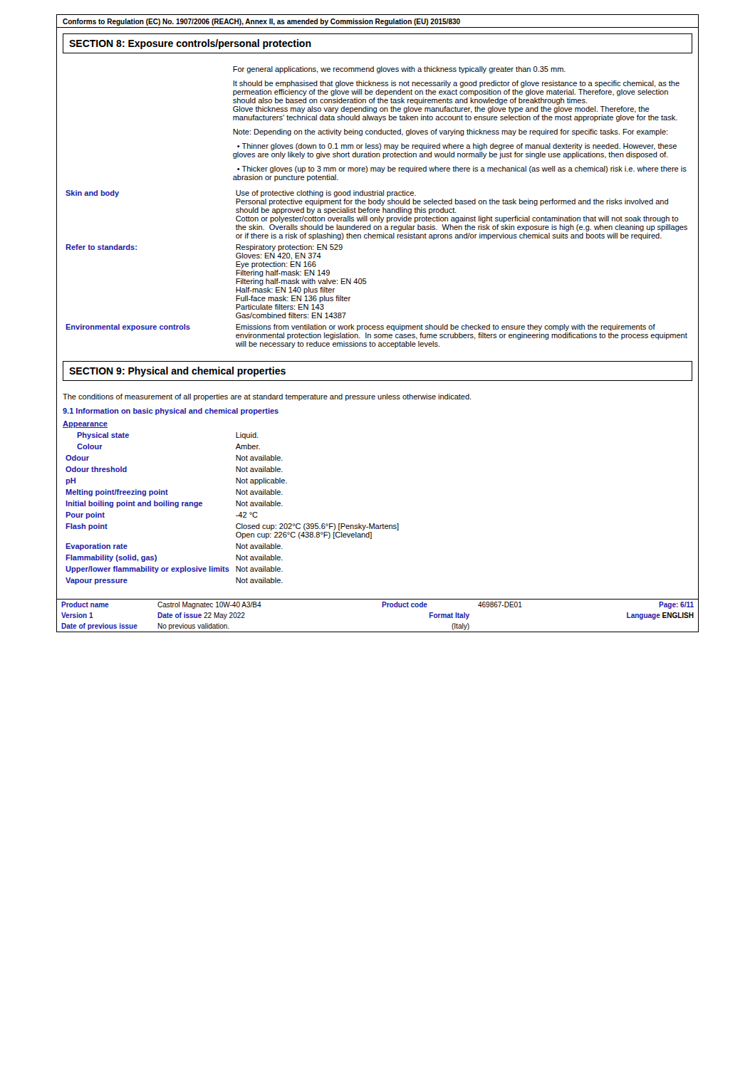Conforms to Regulation (EC) No. 1907/2006 (REACH), Annex II, as amended by Commission Regulation (EU) 2015/830
SECTION 8: Exposure controls/personal protection
For general applications, we recommend gloves with a thickness typically greater than 0.35 mm.
It should be emphasised that glove thickness is not necessarily a good predictor of glove resistance to a specific chemical, as the permeation efficiency of the glove will be dependent on the exact composition of the glove material. Therefore, glove selection should also be based on consideration of the task requirements and knowledge of breakthrough times.
Glove thickness may also vary depending on the glove manufacturer, the glove type and the glove model. Therefore, the manufacturers' technical data should always be taken into account to ensure selection of the most appropriate glove for the task.
Note: Depending on the activity being conducted, gloves of varying thickness may be required for specific tasks. For example:
• Thinner gloves (down to 0.1 mm or less) may be required where a high degree of manual dexterity is needed. However, these gloves are only likely to give short duration protection and would normally be just for single use applications, then disposed of.
• Thicker gloves (up to 3 mm or more) may be required where there is a mechanical (as well as a chemical) risk i.e. where there is abrasion or puncture potential.
| Skin and body | Use of protective clothing is good industrial practice. Personal protective equipment for the body should be selected based on the task being performed and the risks involved and should be approved by a specialist before handling this product. Cotton or polyester/cotton overalls will only provide protection against light superficial contamination that will not soak through to the skin. Overalls should be laundered on a regular basis. When the risk of skin exposure is high (e.g. when cleaning up spillages or if there is a risk of splashing) then chemical resistant aprons and/or impervious chemical suits and boots will be required. |
| Refer to standards: | Respiratory protection: EN 529 Gloves: EN 420, EN 374 Eye protection: EN 166 Filtering half-mask: EN 149 Filtering half-mask with valve: EN 405 Half-mask: EN 140 plus filter Full-face mask: EN 136 plus filter Particulate filters: EN 143 Gas/combined filters: EN 14387 |
| Environmental exposure controls | Emissions from ventilation or work process equipment should be checked to ensure they comply with the requirements of environmental protection legislation. In some cases, fume scrubbers, filters or engineering modifications to the process equipment will be necessary to reduce emissions to acceptable levels. |
SECTION 9: Physical and chemical properties
The conditions of measurement of all properties are at standard temperature and pressure unless otherwise indicated.
9.1 Information on basic physical and chemical properties
Appearance
| Physical state | Liquid. |
| Colour | Amber. |
| Odour | Not available. |
| Odour threshold | Not available. |
| pH | Not applicable. |
| Melting point/freezing point | Not available. |
| Initial boiling point and boiling range | Not available. |
| Pour point | -42 °C |
| Flash point | Closed cup: 202°C (395.6°F) [Pensky-Martens] Open cup: 226°C (438.8°F) [Cleveland] |
| Evaporation rate | Not available. |
| Flammability (solid, gas) | Not available. |
| Upper/lower flammability or explosive limits | Not available. |
| Vapour pressure | Not available. |
| Product name | Castrol Magnatec 10W-40 A3/B4 | Product code | 469867-DE01 | Page: 6/11 |
| Version 1 | Date of issue 22 May 2022 | Format Italy | | Language ENGLISH |
| Date of previous issue | No previous validation. | (Italy) | | |